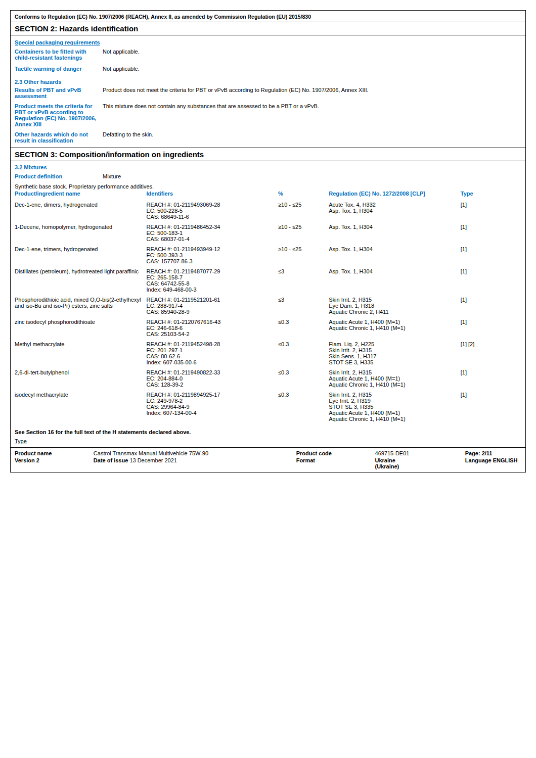Conforms to Regulation (EC) No. 1907/2006 (REACH), Annex II, as amended by Commission Regulation (EU) 2015/830
SECTION 2: Hazards identification
| Special packaging requirements |
| Containers to be fitted with child-resistant fastenings | Not applicable. |
| Tactile warning of danger | Not applicable. |
| 2.3 Other hazards |
| Results of PBT and vPvB assessment | Product does not meet the criteria for PBT or vPvB according to Regulation (EC) No. 1907/2006, Annex XIII. |
| Product meets the criteria for PBT or vPvB according to Regulation (EC) No. 1907/2006, Annex XIII | This mixture does not contain any substances that are assessed to be a PBT or a vPvB. |
| Other hazards which do not result in classification | Defatting to the skin. |
SECTION 3: Composition/information on ingredients
3.2 Mixtures
| Product definition | Mixture |
Synthetic base stock. Proprietary performance additives.
| Product/ingredient name | Identifiers | % | Regulation (EC) No. 1272/2008 [CLP] | Type |
| --- | --- | --- | --- | --- |
| Dec-1-ene, dimers, hydrogenated | REACH #: 01-2119493069-28 EC: 500-228-5 CAS: 68649-11-6 | ≥10 - ≤25 | Acute Tox. 4, H332 Asp. Tox. 1, H304 | [1] |
| 1-Decene, homopolymer, hydrogenated | REACH #: 01-2119486452-34 EC: 500-183-1 CAS: 68037-01-4 | ≥10 - ≤25 | Asp. Tox. 1, H304 | [1] |
| Dec-1-ene, trimers, hydrogenated | REACH #: 01-2119493949-12 EC: 500-393-3 CAS: 157707-86-3 | ≥10 - ≤25 | Asp. Tox. 1, H304 | [1] |
| Distillates (petroleum), hydrotreated light paraffinic | REACH #: 01-2119487077-29 EC: 265-158-7 CAS: 64742-55-8 Index: 649-468-00-3 | ≤3 | Asp. Tox. 1, H304 | [1] |
| Phosphorodithioic acid, mixed O,O-bis(2-ethylhexyl and iso-Bu and iso-Pr) esters, zinc salts | REACH #: 01-2119521201-61 EC: 288-917-4 CAS: 85940-28-9 | ≤3 | Skin Irrit. 2, H315 Eye Dam. 1, H318 Aquatic Chronic 2, H411 | [1] |
| zinc isodecyl phosphorodithioate | REACH #: 01-2120767616-43 EC: 246-618-6 CAS: 25103-54-2 | ≤0.3 | Aquatic Acute 1, H400 (M=1) Aquatic Chronic 1, H410 (M=1) | [1] |
| Methyl methacrylate | REACH #: 01-2119452498-28 EC: 201-297-1 CAS: 80-62-6 Index: 607-035-00-6 | ≤0.3 | Flam. Liq. 2, H225 Skin Irrit. 2, H315 Skin Sens. 1, H317 STOT SE 3, H335 | [1] [2] |
| 2,6-di-tert-butylphenol | REACH #: 01-2119490822-33 EC: 204-884-0 CAS: 128-39-2 | ≤0.3 | Skin Irrit. 2, H315 Aquatic Acute 1, H400 (M=1) Aquatic Chronic 1, H410 (M=1) | [1] |
| isodecyl methacrylate | REACH #: 01-2119894925-17 EC: 249-978-2 CAS: 29964-84-9 Index: 607-134-00-4 | ≤0.3 | Skin Irrit. 2, H315 Eye Irrit. 2, H319 STOT SE 3, H335 Aquatic Acute 1, H400 (M=1) Aquatic Chronic 1, H410 (M=1) | [1] |
See Section 16 for the full text of the H statements declared above.
Type
| Product name | Castrol Transmax Manual Multivehicle 75W-90 | Product code | 469715-DE01 | Page: 2/11 |
| Version 2 | Date of issue 13 December 2021 | Format | Ukraine (Ukraine) | Language ENGLISH |